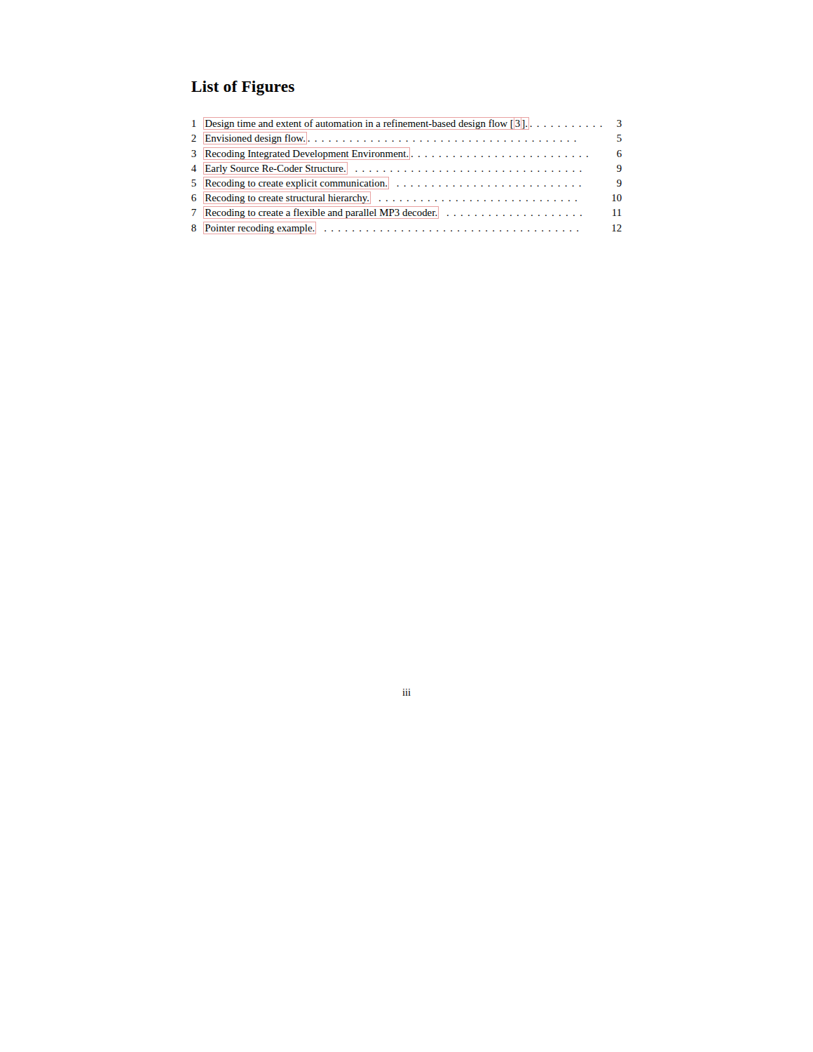List of Figures
| 1 | Design time and extent of automation in a refinement-based design flow [ 3 ]. . . . . . . . . . . . | 3 |
| 2 | Envisioned design flow. . . . . . . . . . . . . . . . . . . . . . . . . . . . . . . . . . . . . . . . | 5 |
| 3 | Recoding Integrated Development Environment. . . . . . . . . . . . . . . . . . . . . . . . . . . | 6 |
| 4 | Early Source Re-Coder Structure. . . . . . . . . . . . . . . . . . . . . . . . . . . . . . . . . . | 9 |
| 5 | Recoding to create explicit communication. . . . . . . . . . . . . . . . . . . . . . . . . . . . | 9 |
| 6 | Recoding to create structural hierarchy. . . . . . . . . . . . . . . . . . . . . . . . . . . . . . | 10 |
| 7 | Recoding to create a flexible and parallel MP3 decoder. . . . . . . . . . . . . . . . . . . . . | 11 |
| 8 | Pointer recoding example. . . . . . . . . . . . . . . . . . . . . . . . . . . . . . . . . . . . . . | 12 |
iii